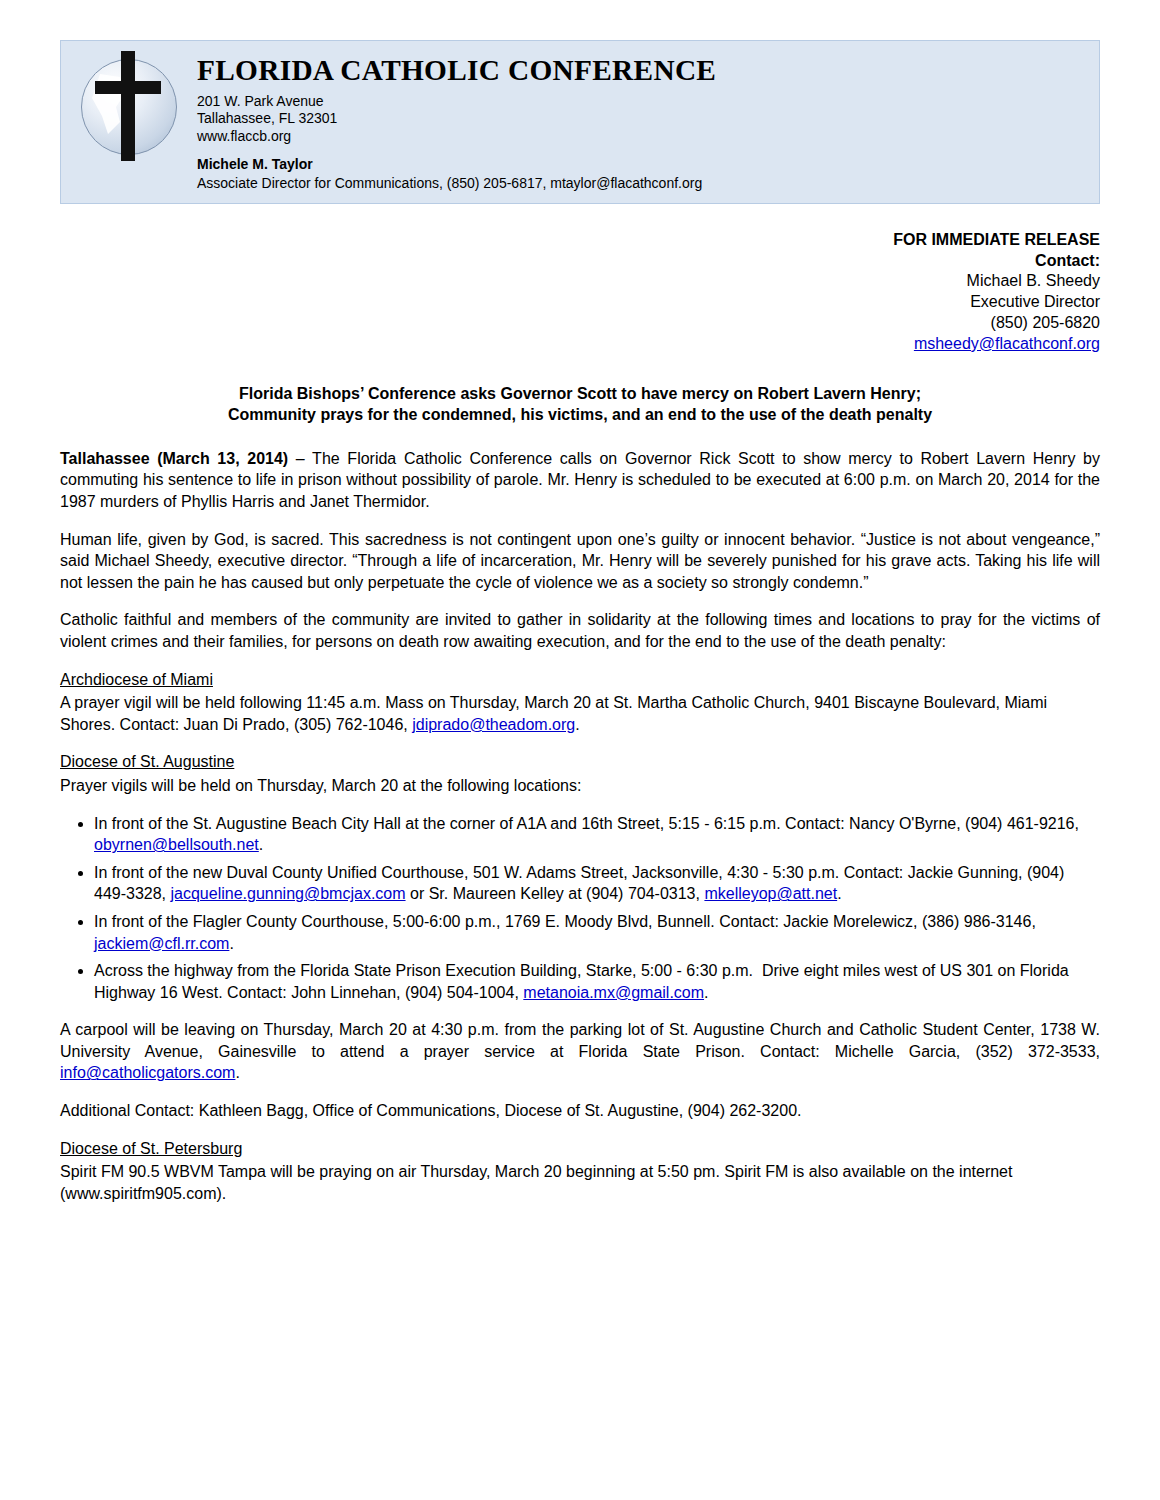FLORIDA CATHOLIC CONFERENCE
201 W. Park Avenue
Tallahassee, FL 32301
www.flaccb.org
Michele M. Taylor
Associate Director for Communications, (850) 205-6817, mtaylor@flacathconf.org
FOR IMMEDIATE RELEASE
Contact:
Michael B. Sheedy
Executive Director
(850) 205-6820
msheedy@flacathconf.org
Florida Bishops’ Conference asks Governor Scott to have mercy on Robert Lavern Henry;
Community prays for the condemned, his victims, and an end to the use of the death penalty
Tallahassee (March 13, 2014) – The Florida Catholic Conference calls on Governor Rick Scott to show mercy to Robert Lavern Henry by commuting his sentence to life in prison without possibility of parole. Mr. Henry is scheduled to be executed at 6:00 p.m. on March 20, 2014 for the 1987 murders of Phyllis Harris and Janet Thermidor.
Human life, given by God, is sacred. This sacredness is not contingent upon one’s guilty or innocent behavior. “Justice is not about vengeance,” said Michael Sheedy, executive director. “Through a life of incarceration, Mr. Henry will be severely punished for his grave acts. Taking his life will not lessen the pain he has caused but only perpetuate the cycle of violence we as a society so strongly condemn.”
Catholic faithful and members of the community are invited to gather in solidarity at the following times and locations to pray for the victims of violent crimes and their families, for persons on death row awaiting execution, and for the end to the use of the death penalty:
Archdiocese of Miami
A prayer vigil will be held following 11:45 a.m. Mass on Thursday, March 20 at St. Martha Catholic Church, 9401 Biscayne Boulevard, Miami Shores. Contact: Juan Di Prado, (305) 762-1046, jdiprado@theadom.org.
Diocese of St. Augustine
Prayer vigils will be held on Thursday, March 20 at the following locations:
In front of the St. Augustine Beach City Hall at the corner of A1A and 16th Street, 5:15 - 6:15 p.m. Contact: Nancy O'Byrne, (904) 461-9216, obyrnen@bellsouth.net.
In front of the new Duval County Unified Courthouse, 501 W. Adams Street, Jacksonville, 4:30 - 5:30 p.m. Contact: Jackie Gunning, (904) 449-3328, jacqueline.gunning@bmcjax.com or Sr. Maureen Kelley at (904) 704-0313, mkelleyop@att.net.
In front of the Flagler County Courthouse, 5:00-6:00 p.m., 1769 E. Moody Blvd, Bunnell. Contact: Jackie Morelewicz, (386) 986-3146, jackiem@cfl.rr.com.
Across the highway from the Florida State Prison Execution Building, Starke, 5:00 - 6:30 p.m. Drive eight miles west of US 301 on Florida Highway 16 West. Contact: John Linnehan, (904) 504-1004, metanoia.mx@gmail.com.
A carpool will be leaving on Thursday, March 20 at 4:30 p.m. from the parking lot of St. Augustine Church and Catholic Student Center, 1738 W. University Avenue, Gainesville to attend a prayer service at Florida State Prison. Contact: Michelle Garcia, (352) 372-3533, info@catholicgators.com.
Additional Contact: Kathleen Bagg, Office of Communications, Diocese of St. Augustine, (904) 262-3200.
Diocese of St. Petersburg
Spirit FM 90.5 WBVM Tampa will be praying on air Thursday, March 20 beginning at 5:50 pm. Spirit FM is also available on the internet (www.spiritfm905.com).